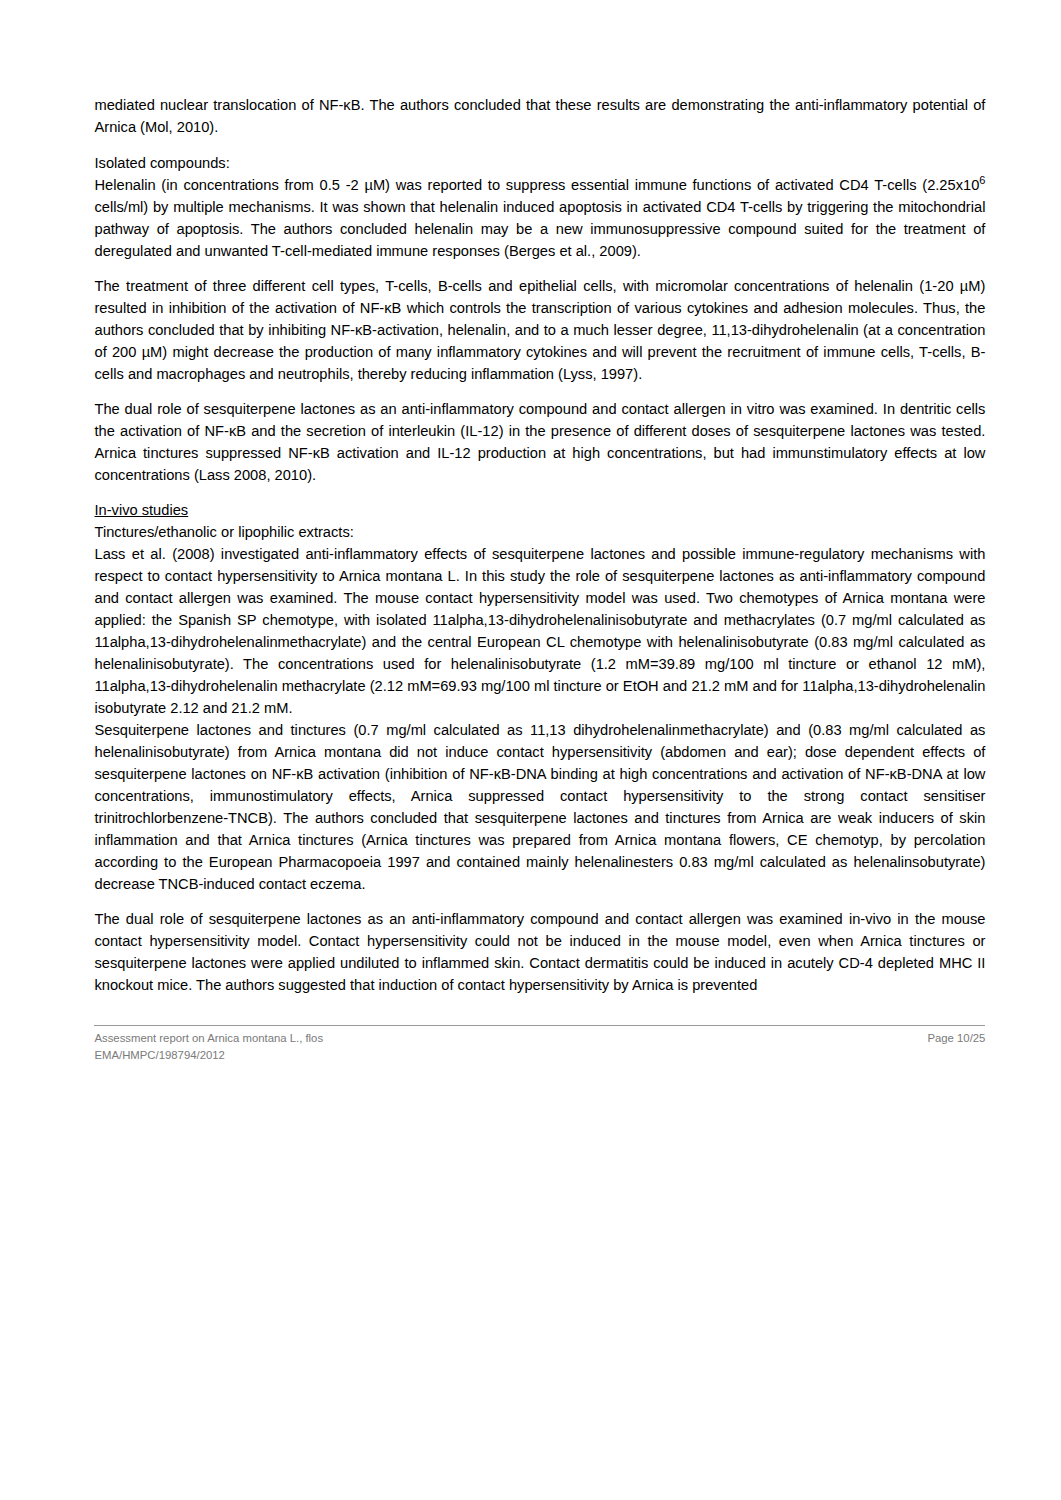mediated nuclear translocation of NF-κB. The authors concluded that these results are demonstrating the anti-inflammatory potential of Arnica (Mol, 2010).
Isolated compounds:
Helenalin (in concentrations from 0.5 -2 µM) was reported to suppress essential immune functions of activated CD4 T-cells (2.25x106 cells/ml) by multiple mechanisms. It was shown that helenalin induced apoptosis in activated CD4 T-cells by triggering the mitochondrial pathway of apoptosis. The authors concluded helenalin may be a new immunosuppressive compound suited for the treatment of deregulated and unwanted T-cell-mediated immune responses (Berges et al., 2009).
The treatment of three different cell types, T-cells, B-cells and epithelial cells, with micromolar concentrations of helenalin (1-20 µM) resulted in inhibition of the activation of NF-κB which controls the transcription of various cytokines and adhesion molecules. Thus, the authors concluded that by inhibiting NF-κB-activation, helenalin, and to a much lesser degree, 11,13-dihydrohelenalin (at a concentration of 200 µM) might decrease the production of many inflammatory cytokines and will prevent the recruitment of immune cells, T-cells, B-cells and macrophages and neutrophils, thereby reducing inflammation (Lyss, 1997).
The dual role of sesquiterpene lactones as an anti-inflammatory compound and contact allergen in vitro was examined. In dentritic cells the activation of NF-κB and the secretion of interleukin (IL-12) in the presence of different doses of sesquiterpene lactones was tested. Arnica tinctures suppressed NF-κB activation and IL-12 production at high concentrations, but had immunstimulatory effects at low concentrations (Lass 2008, 2010).
In-vivo studies
Tinctures/ethanolic or lipophilic extracts:
Lass et al. (2008) investigated anti-inflammatory effects of sesquiterpene lactones and possible immune-regulatory mechanisms with respect to contact hypersensitivity to Arnica montana L. In this study the role of sesquiterpene lactones as anti-inflammatory compound and contact allergen was examined. The mouse contact hypersensitivity model was used. Two chemotypes of Arnica montana were applied: the Spanish SP chemotype, with isolated 11alpha,13-dihydrohelenalinisobutyrate and methacrylates (0.7 mg/ml calculated as 11alpha,13-dihydrohelenalinmethacrylate) and the central European CL chemotype with helenalinisobutyrate (0.83 mg/ml calculated as helenalinisobutyrate). The concentrations used for helenalinisobutyrate (1.2 mM=39.89 mg/100 ml tincture or ethanol 12 mM), 11alpha,13-dihydrohelenalin methacrylate (2.12 mM=69.93 mg/100 ml tincture or EtOH and 21.2 mM and for 11alpha,13-dihydrohelenalin isobutyrate 2.12 and 21.2 mM.
Sesquiterpene lactones and tinctures (0.7 mg/ml calculated as 11,13 dihydrohelenalinmethacrylate) and (0.83 mg/ml calculated as helenalinisobutyrate) from Arnica montana did not induce contact hypersensitivity (abdomen and ear); dose dependent effects of sesquiterpene lactones on NF-κB activation (inhibition of NF-κB-DNA binding at high concentrations and activation of NF-κB-DNA at low concentrations, immunostimulatory effects, Arnica suppressed contact hypersensitivity to the strong contact sensitiser trinitrochlorbenzene-TNCB). The authors concluded that sesquiterpene lactones and tinctures from Arnica are weak inducers of skin inflammation and that Arnica tinctures (Arnica tinctures was prepared from Arnica montana flowers, CE chemotyp, by percolation according to the European Pharmacopoeia 1997 and contained mainly helenalinesters 0.83 mg/ml calculated as helenalinsobutyrate) decrease TNCB-induced contact eczema.
The dual role of sesquiterpene lactones as an anti-inflammatory compound and contact allergen was examined in-vivo in the mouse contact hypersensitivity model. Contact hypersensitivity could not be induced in the mouse model, even when Arnica tinctures or sesquiterpene lactones were applied undiluted to inflammed skin. Contact dermatitis could be induced in acutely CD-4 depleted MHC II knockout mice. The authors suggested that induction of contact hypersensitivity by Arnica is prevented
Assessment report on Arnica montana L., flos
EMA/HMPC/198794/2012
Page 10/25